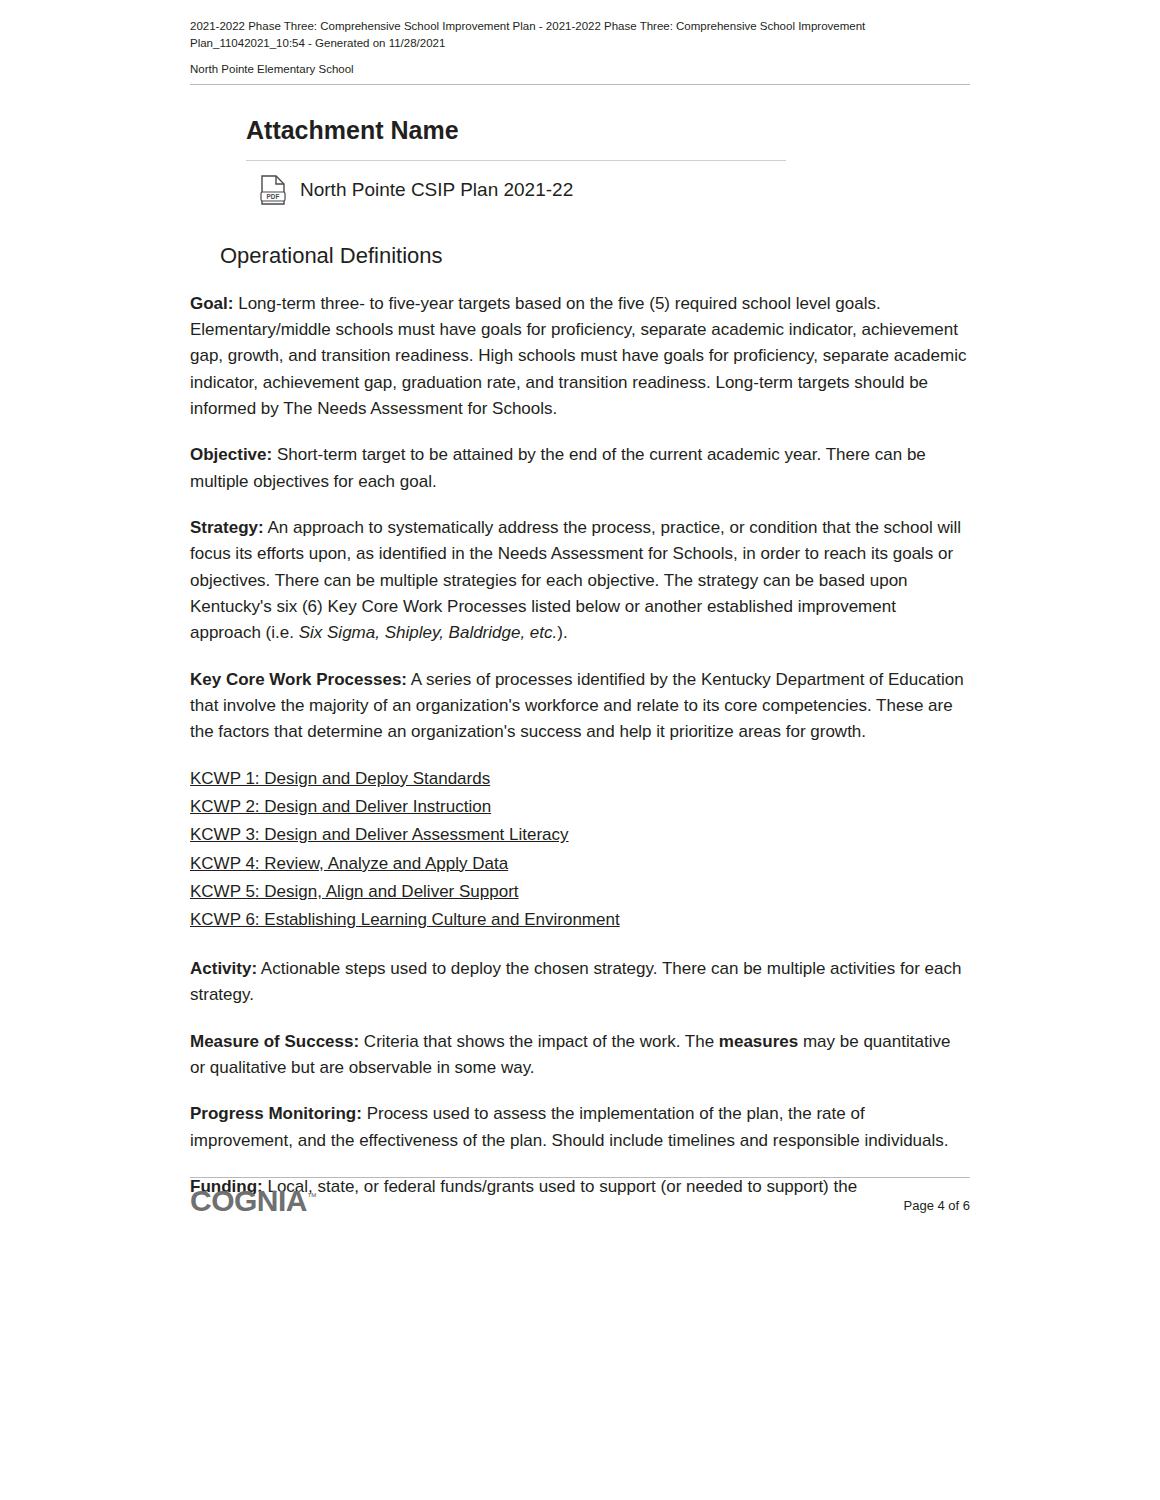2021-2022 Phase Three: Comprehensive School Improvement Plan - 2021-2022 Phase Three: Comprehensive School Improvement
Plan_11042021_10:54 - Generated on 11/28/2021
North Pointe Elementary School
Attachment Name
PDF North Pointe CSIP Plan 2021-22
Operational Definitions
Goal: Long-term three- to five-year targets based on the five (5) required school level goals. Elementary/middle schools must have goals for proficiency, separate academic indicator, achievement gap, growth, and transition readiness. High schools must have goals for proficiency, separate academic indicator, achievement gap, graduation rate, and transition readiness. Long-term targets should be informed by The Needs Assessment for Schools.
Objective: Short-term target to be attained by the end of the current academic year. There can be multiple objectives for each goal.
Strategy: An approach to systematically address the process, practice, or condition that the school will focus its efforts upon, as identified in the Needs Assessment for Schools, in order to reach its goals or objectives. There can be multiple strategies for each objective. The strategy can be based upon Kentucky's six (6) Key Core Work Processes listed below or another established improvement approach (i.e. Six Sigma, Shipley, Baldridge, etc.).
Key Core Work Processes: A series of processes identified by the Kentucky Department of Education that involve the majority of an organization's workforce and relate to its core competencies. These are the factors that determine an organization's success and help it prioritize areas for growth.
KCWP 1: Design and Deploy Standards KCWP 2: Design and Deliver Instruction KCWP 3: Design and Deliver Assessment Literacy KCWP 4: Review, Analyze and Apply Data KCWP 5: Design, Align and Deliver Support KCWP 6: Establishing Learning Culture and Environment
Activity: Actionable steps used to deploy the chosen strategy. There can be multiple activities for each strategy.
Measure of Success: Criteria that shows the impact of the work. The measures may be quantitative or qualitative but are observable in some way.
Progress Monitoring: Process used to assess the implementation of the plan, the rate of improvement, and the effectiveness of the plan. Should include timelines and responsible individuals.
Funding: Local, state, or federal funds/grants used to support (or needed to support) the
COGNIA™
Page 4 of 6